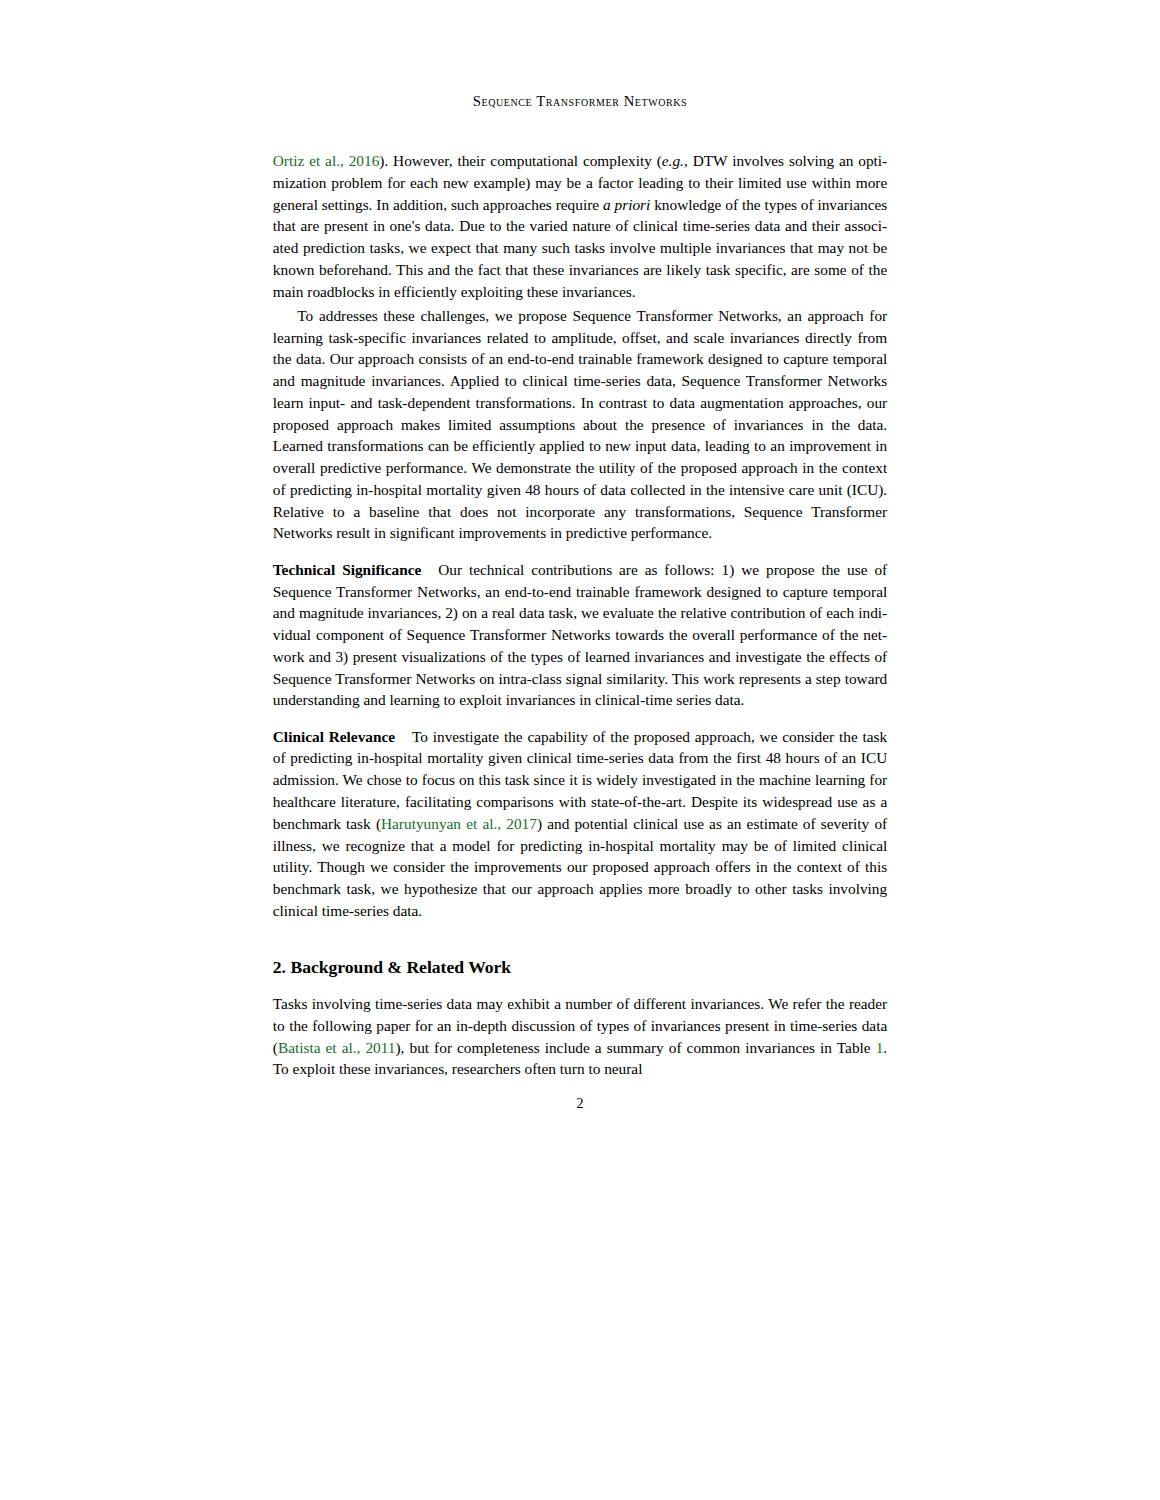Sequence Transformer Networks
Ortiz et al., 2016). However, their computational complexity (e.g., DTW involves solving an optimization problem for each new example) may be a factor leading to their limited use within more general settings. In addition, such approaches require a priori knowledge of the types of invariances that are present in one's data. Due to the varied nature of clinical time-series data and their associated prediction tasks, we expect that many such tasks involve multiple invariances that may not be known beforehand. This and the fact that these invariances are likely task specific, are some of the main roadblocks in efficiently exploiting these invariances.
To addresses these challenges, we propose Sequence Transformer Networks, an approach for learning task-specific invariances related to amplitude, offset, and scale invariances directly from the data. Our approach consists of an end-to-end trainable framework designed to capture temporal and magnitude invariances. Applied to clinical time-series data, Sequence Transformer Networks learn input- and task-dependent transformations. In contrast to data augmentation approaches, our proposed approach makes limited assumptions about the presence of invariances in the data. Learned transformations can be efficiently applied to new input data, leading to an improvement in overall predictive performance. We demonstrate the utility of the proposed approach in the context of predicting in-hospital mortality given 48 hours of data collected in the intensive care unit (ICU). Relative to a baseline that does not incorporate any transformations, Sequence Transformer Networks result in significant improvements in predictive performance.
Technical Significance Our technical contributions are as follows: 1) we propose the use of Sequence Transformer Networks, an end-to-end trainable framework designed to capture temporal and magnitude invariances, 2) on a real data task, we evaluate the relative contribution of each individual component of Sequence Transformer Networks towards the overall performance of the network and 3) present visualizations of the types of learned invariances and investigate the effects of Sequence Transformer Networks on intra-class signal similarity. This work represents a step toward understanding and learning to exploit invariances in clinical-time series data.
Clinical Relevance To investigate the capability of the proposed approach, we consider the task of predicting in-hospital mortality given clinical time-series data from the first 48 hours of an ICU admission. We chose to focus on this task since it is widely investigated in the machine learning for healthcare literature, facilitating comparisons with state-of-the-art. Despite its widespread use as a benchmark task (Harutyunyan et al., 2017) and potential clinical use as an estimate of severity of illness, we recognize that a model for predicting in-hospital mortality may be of limited clinical utility. Though we consider the improvements our proposed approach offers in the context of this benchmark task, we hypothesize that our approach applies more broadly to other tasks involving clinical time-series data.
2. Background & Related Work
Tasks involving time-series data may exhibit a number of different invariances. We refer the reader to the following paper for an in-depth discussion of types of invariances present in time-series data (Batista et al., 2011), but for completeness include a summary of common invariances in Table 1. To exploit these invariances, researchers often turn to neural
2